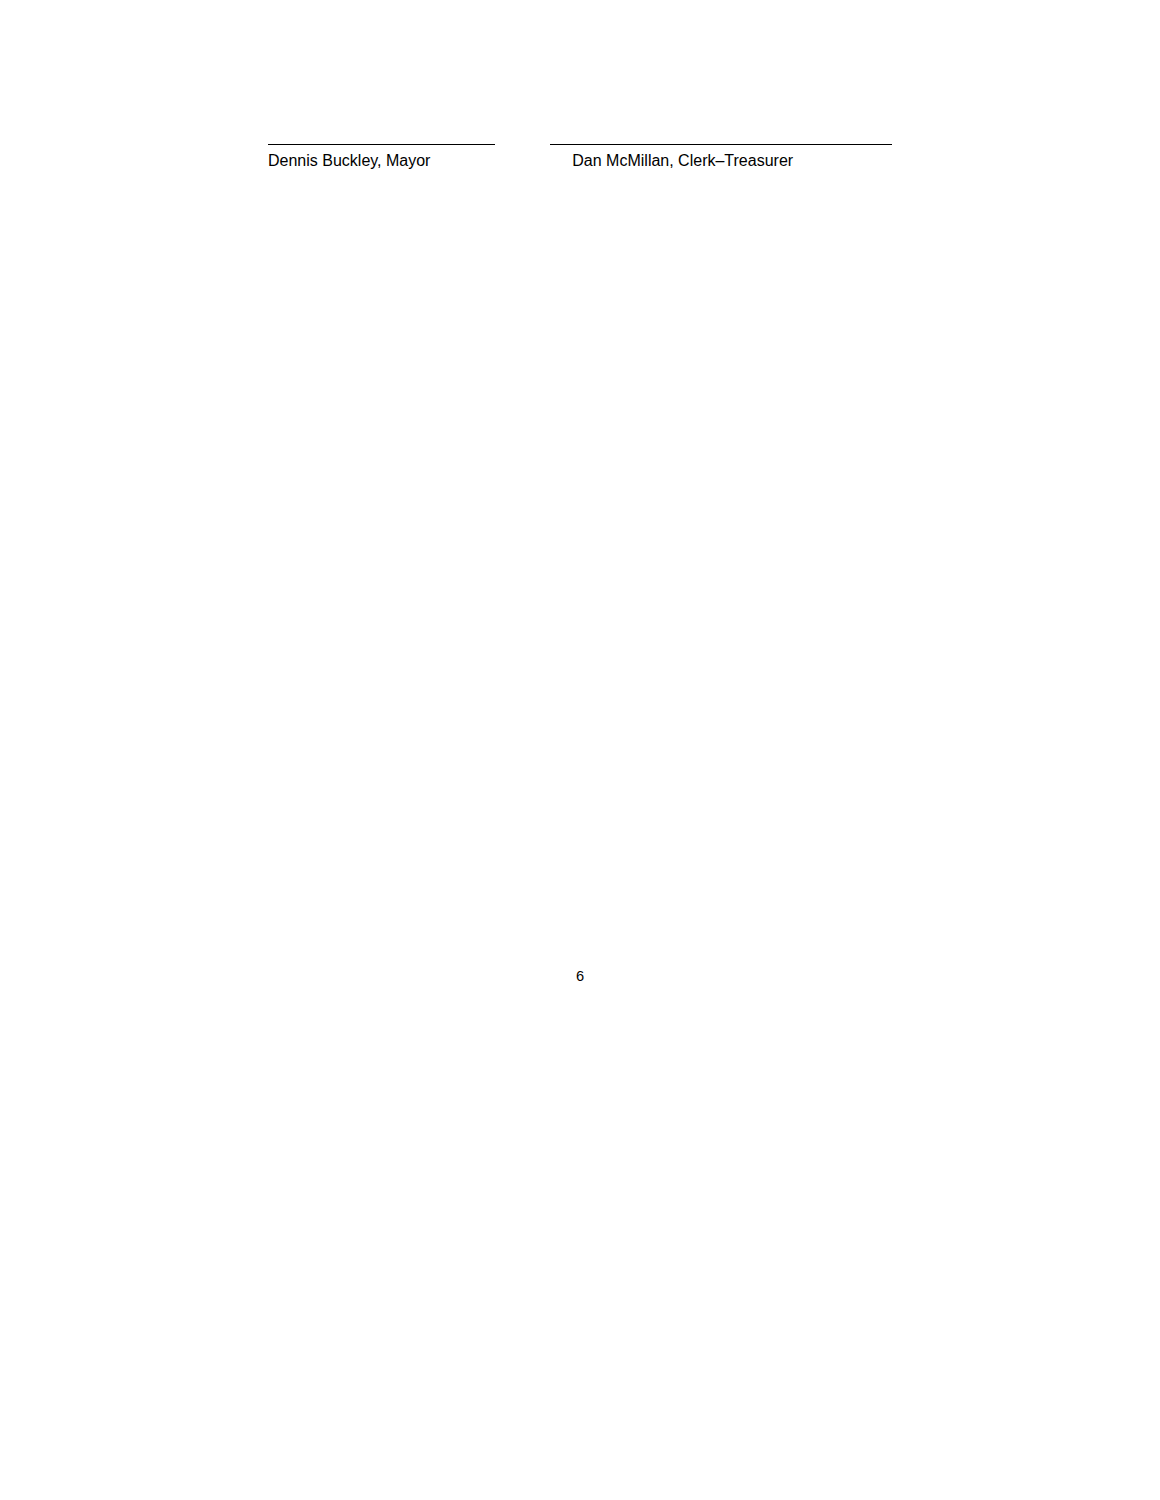Dennis Buckley, Mayor Dan McMillan, Clerk–Treasurer
6